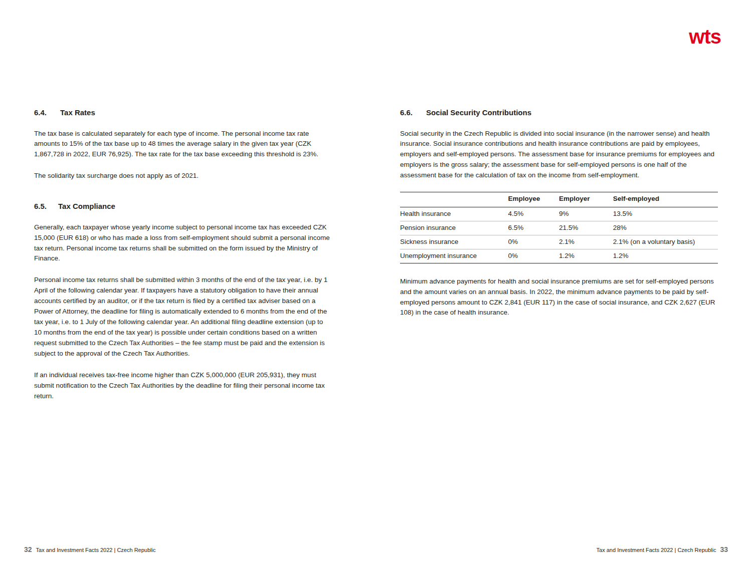wts
6.4. Tax Rates
The tax base is calculated separately for each type of income. The personal income tax rate amounts to 15% of the tax base up to 48 times the average salary in the given tax year (CZK 1,867,728 in 2022, EUR 76,925). The tax rate for the tax base exceeding this threshold is 23%.
The solidarity tax surcharge does not apply as of 2021.
6.5. Tax Compliance
Generally, each taxpayer whose yearly income subject to personal income tax has exceeded CZK 15,000 (EUR 618) or who has made a loss from self-employment should submit a personal income tax return. Personal income tax returns shall be submitted on the form issued by the Ministry of Finance.
Personal income tax returns shall be submitted within 3 months of the end of the tax year, i.e. by 1 April of the following calendar year. If taxpayers have a statutory obligation to have their annual accounts certified by an auditor, or if the tax return is filed by a certified tax adviser based on a Power of Attorney, the deadline for filing is automatically extended to 6 months from the end of the tax year, i.e. to 1 July of the following calendar year. An additional filing deadline extension (up to 10 months from the end of the tax year) is possible under certain conditions based on a written request submitted to the Czech Tax Authorities – the fee stamp must be paid and the extension is subject to the approval of the Czech Tax Authorities.
If an individual receives tax-free income higher than CZK 5,000,000 (EUR 205,931), they must submit notification to the Czech Tax Authorities by the deadline for filing their personal income tax return.
6.6. Social Security Contributions
Social security in the Czech Republic is divided into social insurance (in the narrower sense) and health insurance. Social insurance contributions and health insurance contributions are paid by employees, employers and self-employed persons. The assessment base for insurance premiums for employees and employers is the gross salary; the assessment base for self-employed persons is one half of the assessment base for the calculation of tax on the income from self-employment.
| | Employee | Employer | Self-employed |
| --- | --- | --- | --- |
| Health insurance | 4.5% | 9% | 13.5% |
| Pension insurance | 6.5% | 21.5% | 28% |
| Sickness insurance | 0% | 2.1% | 2.1% (on a voluntary basis) |
| Unemployment insurance | 0% | 1.2% | 1.2% |
Minimum advance payments for health and social insurance premiums are set for self-employed persons and the amount varies on an annual basis. In 2022, the minimum advance payments to be paid by self-employed persons amount to CZK 2,841 (EUR 117) in the case of social insurance, and CZK 2,627 (EUR 108) in the case of health insurance.
32 Tax and Investment Facts 2022 | Czech Republic
Tax and Investment Facts 2022 | Czech Republic33